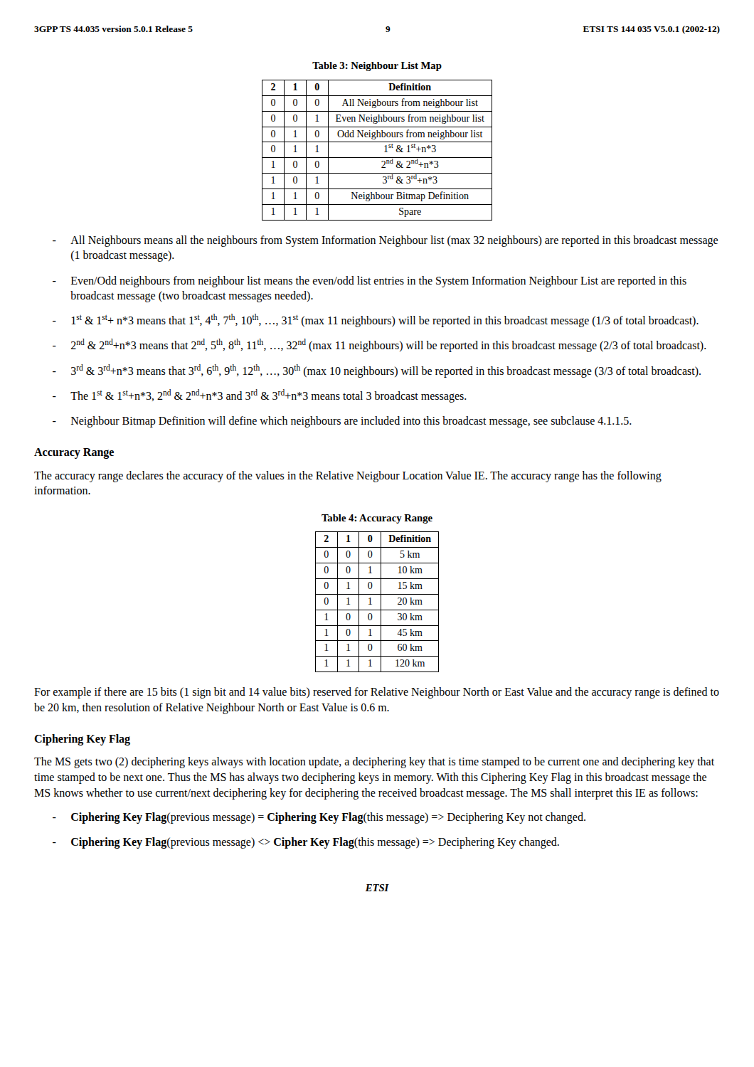3GPP TS 44.035 version 5.0.1 Release 5
9
ETSI TS 144 035 V5.0.1 (2002-12)
Table 3: Neighbour List Map
| 2 | 1 | 0 | Definition |
| --- | --- | --- | --- |
| 0 | 0 | 0 | All Neigbours from neighbour list |
| 0 | 0 | 1 | Even Neighbours from neighbour list |
| 0 | 1 | 0 | Odd Neighbours from neighbour list |
| 0 | 1 | 1 | 1 st & 1 st +n*3 |
| 1 | 0 | 0 | 2 nd & 2 nd +n*3 |
| 1 | 0 | 1 | 3 rd & 3 rd +n*3 |
| 1 | 1 | 0 | Neighbour Bitmap Definition |
| 1 | 1 | 1 | Spare |
All Neighbours means all the neighbours from System Information Neighbour list (max 32 neighbours) are reported in this broadcast message (1 broadcast message).
Even/Odd neighbours from neighbour list means the even/odd list entries in the System Information Neighbour List are reported in this broadcast message (two broadcast messages needed).
1st & 1st+ n*3 means that 1st, 4th, 7th, 10th, …, 31st (max 11 neighbours) will be reported in this broadcast message (1/3 of total broadcast).
2nd & 2nd+n*3 means that 2nd, 5th, 8th, 11th, …, 32nd (max 11 neighbours) will be reported in this broadcast message (2/3 of total broadcast).
3rd & 3rd+n*3 means that 3rd, 6th, 9th, 12th, …, 30th (max 10 neighbours) will be reported in this broadcast message (3/3 of total broadcast).
The 1st & 1st+n*3, 2nd & 2nd+n*3 and 3rd & 3rd+n*3 means total 3 broadcast messages.
Neighbour Bitmap Definition will define which neighbours are included into this broadcast message, see subclause 4.1.1.5.
Accuracy Range
The accuracy range declares the accuracy of the values in the Relative Neigbour Location Value IE. The accuracy range has the following information.
Table 4: Accuracy Range
| 2 | 1 | 0 | Definition |
| --- | --- | --- | --- |
| 0 | 0 | 0 | 5 km |
| 0 | 0 | 1 | 10 km |
| 0 | 1 | 0 | 15 km |
| 0 | 1 | 1 | 20 km |
| 1 | 0 | 0 | 30 km |
| 1 | 0 | 1 | 45 km |
| 1 | 1 | 0 | 60 km |
| 1 | 1 | 1 | 120 km |
For example if there are 15 bits (1 sign bit and 14 value bits) reserved for Relative Neighbour North or East Value and the accuracy range is defined to be 20 km, then resolution of Relative Neighbour North or East Value is 0.6 m.
Ciphering Key Flag
The MS gets two (2) deciphering keys always with location update, a deciphering key that is time stamped to be current one and deciphering key that time stamped to be next one. Thus the MS has always two deciphering keys in memory. With this Ciphering Key Flag in this broadcast message the MS knows whether to use current/next deciphering key for deciphering the received broadcast message. The MS shall interpret this IE as follows:
Ciphering Key Flag(previous message) = Ciphering Key Flag(this message) => Deciphering Key not changed.
Ciphering Key Flag(previous message) <> Cipher Key Flag(this message) => Deciphering Key changed.
ETSI